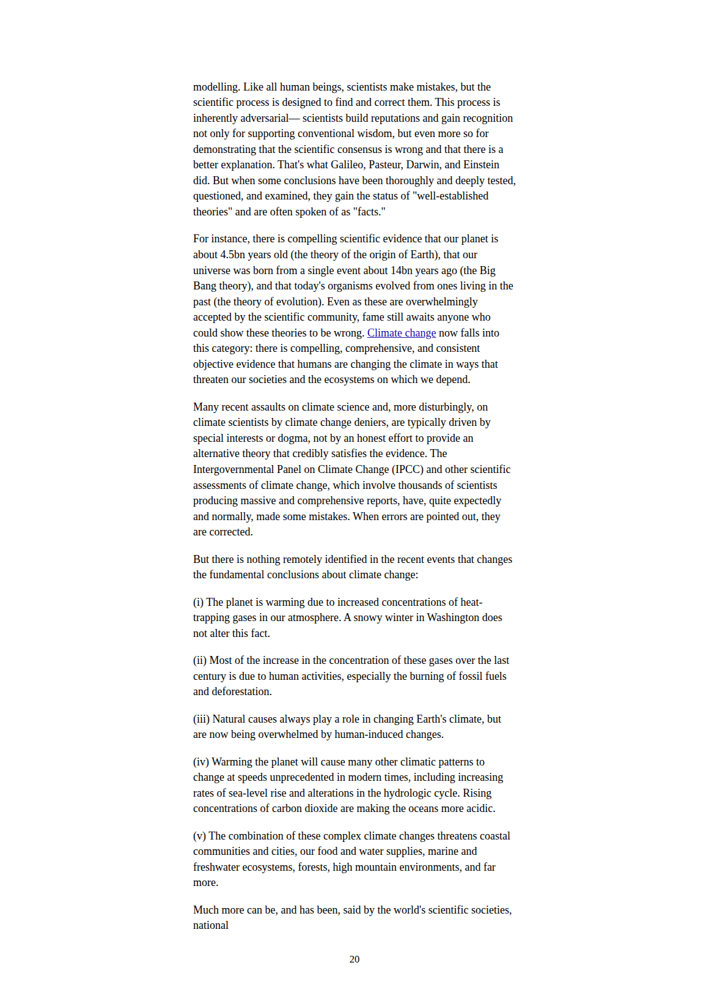modelling. Like all human beings, scientists make mistakes, but the scientific process is designed to find and correct them. This process is inherently adversarial— scientists build reputations and gain recognition not only for supporting conventional wisdom, but even more so for demonstrating that the scientific consensus is wrong and that there is a better explanation. That's what Galileo, Pasteur, Darwin, and Einstein did. But when some conclusions have been thoroughly and deeply tested, questioned, and examined, they gain the status of "well-established theories" and are often spoken of as "facts."
For instance, there is compelling scientific evidence that our planet is about 4.5bn years old (the theory of the origin of Earth), that our universe was born from a single event about 14bn years ago (the Big Bang theory), and that today's organisms evolved from ones living in the past (the theory of evolution). Even as these are overwhelmingly accepted by the scientific community, fame still awaits anyone who could show these theories to be wrong. Climate change now falls into this category: there is compelling, comprehensive, and consistent objective evidence that humans are changing the climate in ways that threaten our societies and the ecosystems on which we depend.
Many recent assaults on climate science and, more disturbingly, on climate scientists by climate change deniers, are typically driven by special interests or dogma, not by an honest effort to provide an alternative theory that credibly satisfies the evidence. The Intergovernmental Panel on Climate Change (IPCC) and other scientific assessments of climate change, which involve thousands of scientists producing massive and comprehensive reports, have, quite expectedly and normally, made some mistakes. When errors are pointed out, they are corrected.
But there is nothing remotely identified in the recent events that changes the fundamental conclusions about climate change:
(i) The planet is warming due to increased concentrations of heat-trapping gases in our atmosphere. A snowy winter in Washington does not alter this fact.
(ii) Most of the increase in the concentration of these gases over the last century is due to human activities, especially the burning of fossil fuels and deforestation.
(iii) Natural causes always play a role in changing Earth's climate, but are now being overwhelmed by human-induced changes.
(iv) Warming the planet will cause many other climatic patterns to change at speeds unprecedented in modern times, including increasing rates of sea-level rise and alterations in the hydrologic cycle. Rising concentrations of carbon dioxide are making the oceans more acidic.
(v) The combination of these complex climate changes threatens coastal communities and cities, our food and water supplies, marine and freshwater ecosystems, forests, high mountain environments, and far more.
Much more can be, and has been, said by the world's scientific societies, national
20